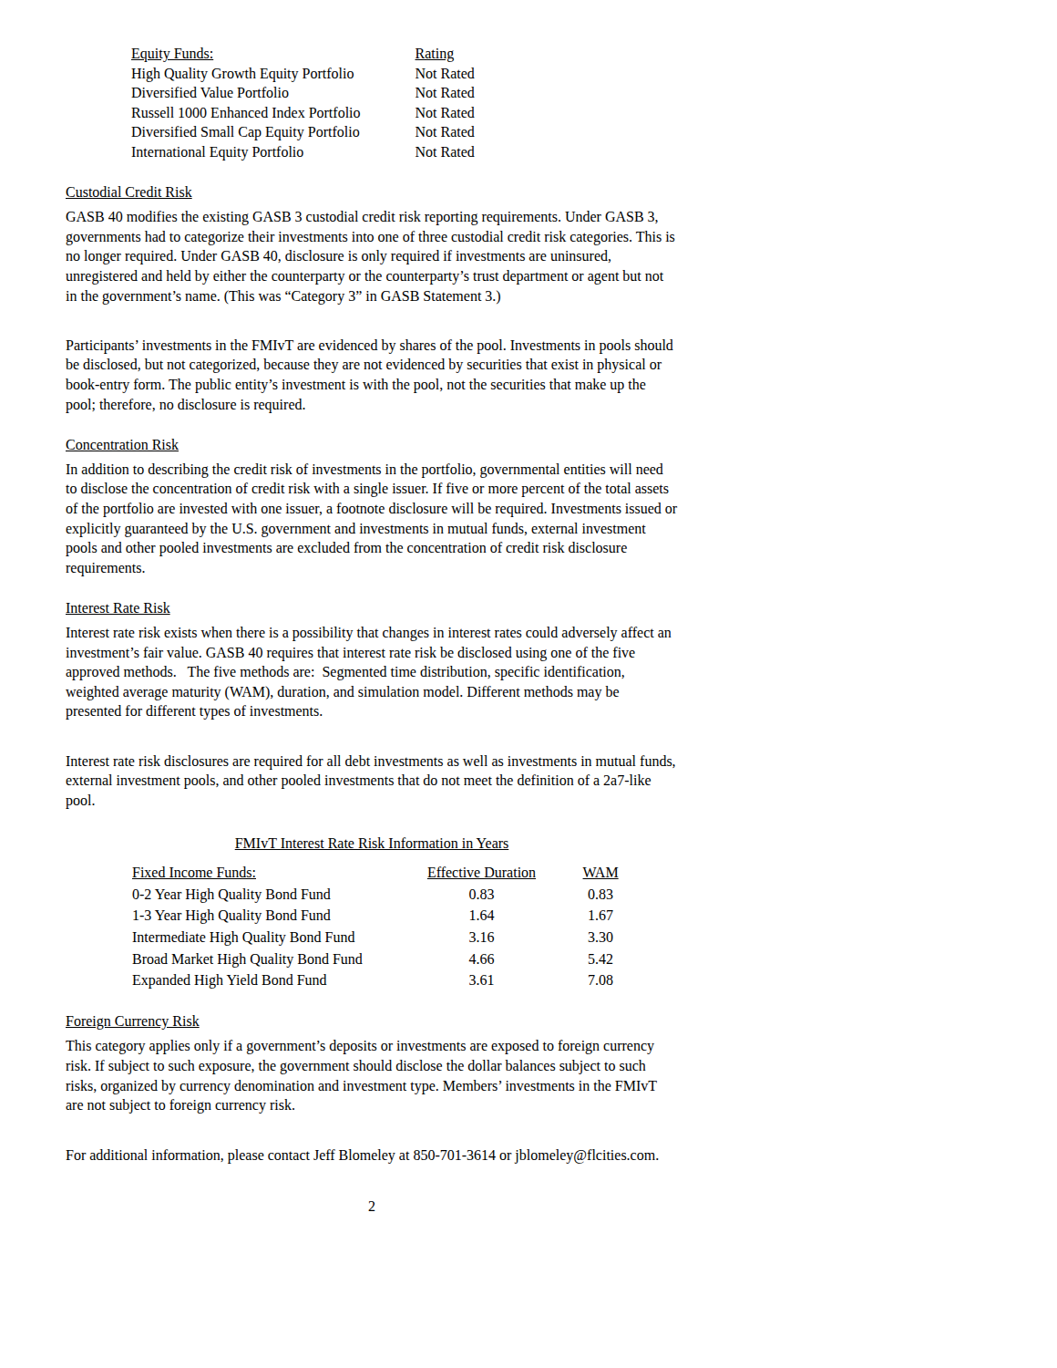| Equity Funds: | Rating |
| High Quality Growth Equity Portfolio | Not Rated |
| Diversified Value Portfolio | Not Rated |
| Russell 1000 Enhanced Index Portfolio | Not Rated |
| Diversified Small Cap Equity Portfolio | Not Rated |
| International Equity Portfolio | Not Rated |
Custodial Credit Risk
GASB 40 modifies the existing GASB 3 custodial credit risk reporting requirements. Under GASB 3, governments had to categorize their investments into one of three custodial credit risk categories. This is no longer required. Under GASB 40, disclosure is only required if investments are uninsured, unregistered and held by either the counterparty or the counterparty’s trust department or agent but not in the government’s name. (This was “Category 3” in GASB Statement 3.)
Participants’ investments in the FMIvT are evidenced by shares of the pool. Investments in pools should be disclosed, but not categorized, because they are not evidenced by securities that exist in physical or book-entry form. The public entity’s investment is with the pool, not the securities that make up the pool; therefore, no disclosure is required.
Concentration Risk
In addition to describing the credit risk of investments in the portfolio, governmental entities will need to disclose the concentration of credit risk with a single issuer. If five or more percent of the total assets of the portfolio are invested with one issuer, a footnote disclosure will be required. Investments issued or explicitly guaranteed by the U.S. government and investments in mutual funds, external investment pools and other pooled investments are excluded from the concentration of credit risk disclosure requirements.
Interest Rate Risk
Interest rate risk exists when there is a possibility that changes in interest rates could adversely affect an investment’s fair value. GASB 40 requires that interest rate risk be disclosed using one of the five approved methods. The five methods are: Segmented time distribution, specific identification, weighted average maturity (WAM), duration, and simulation model. Different methods may be presented for different types of investments.
Interest rate risk disclosures are required for all debt investments as well as investments in mutual funds, external investment pools, and other pooled investments that do not meet the definition of a 2a7-like pool.
FMIvT Interest Rate Risk Information in Years
| Fixed Income Funds: | Effective Duration | WAM |
| 0-2 Year High Quality Bond Fund | 0.83 | 0.83 |
| 1-3 Year High Quality Bond Fund | 1.64 | 1.67 |
| Intermediate High Quality Bond Fund | 3.16 | 3.30 |
| Broad Market High Quality Bond Fund | 4.66 | 5.42 |
| Expanded High Yield Bond Fund | 3.61 | 7.08 |
Foreign Currency Risk
This category applies only if a government’s deposits or investments are exposed to foreign currency risk. If subject to such exposure, the government should disclose the dollar balances subject to such risks, organized by currency denomination and investment type. Members’ investments in the FMIvT are not subject to foreign currency risk.
For additional information, please contact Jeff Blomeley at 850-701-3614 or jblomeley@flcities.com.
2